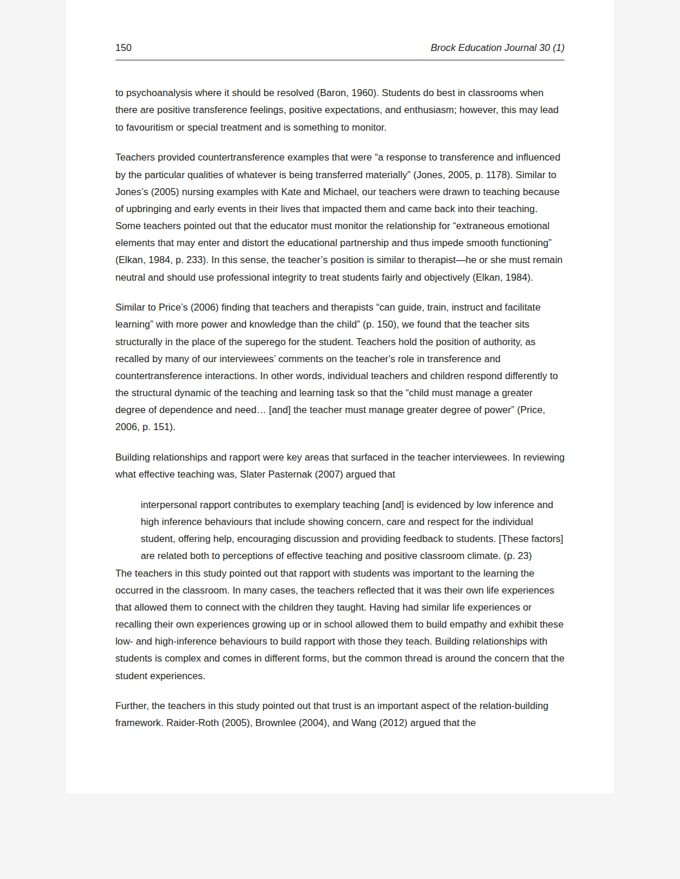150 Brock Education Journal 30 (1)
to psychoanalysis where it should be resolved (Baron, 1960). Students do best in classrooms when there are positive transference feelings, positive expectations, and enthusiasm; however, this may lead to favouritism or special treatment and is something to monitor.
Teachers provided countertransference examples that were “a response to transference and influenced by the particular qualities of whatever is being transferred materially” (Jones, 2005, p. 1178). Similar to Jones’s (2005) nursing examples with Kate and Michael, our teachers were drawn to teaching because of upbringing and early events in their lives that impacted them and came back into their teaching. Some teachers pointed out that the educator must monitor the relationship for “extraneous emotional elements that may enter and distort the educational partnership and thus impede smooth functioning” (Elkan, 1984, p. 233). In this sense, the teacher’s position is similar to therapist—he or she must remain neutral and should use professional integrity to treat students fairly and objectively (Elkan, 1984).
Similar to Price’s (2006) finding that teachers and therapists “can guide, train, instruct and facilitate learning” with more power and knowledge than the child” (p. 150), we found that the teacher sits structurally in the place of the superego for the student. Teachers hold the position of authority, as recalled by many of our interviewees’ comments on the teacher's role in transference and countertransference interactions. In other words, individual teachers and children respond differently to the structural dynamic of the teaching and learning task so that the “child must manage a greater degree of dependence and need… [and] the teacher must manage greater degree of power” (Price, 2006, p. 151).
Building relationships and rapport were key areas that surfaced in the teacher interviewees. In reviewing what effective teaching was, Slater Pasternak (2007) argued that
interpersonal rapport contributes to exemplary teaching [and] is evidenced by low inference and high inference behaviours that include showing concern, care and respect for the individual student, offering help, encouraging discussion and providing feedback to students. [These factors] are related both to perceptions of effective teaching and positive classroom climate. (p. 23)
The teachers in this study pointed out that rapport with students was important to the learning the occurred in the classroom. In many cases, the teachers reflected that it was their own life experiences that allowed them to connect with the children they taught. Having had similar life experiences or recalling their own experiences growing up or in school allowed them to build empathy and exhibit these low- and high-inference behaviours to build rapport with those they teach. Building relationships with students is complex and comes in different forms, but the common thread is around the concern that the student experiences.
Further, the teachers in this study pointed out that trust is an important aspect of the relation-building framework. Raider-Roth (2005), Brownlee (2004), and Wang (2012) argued that the